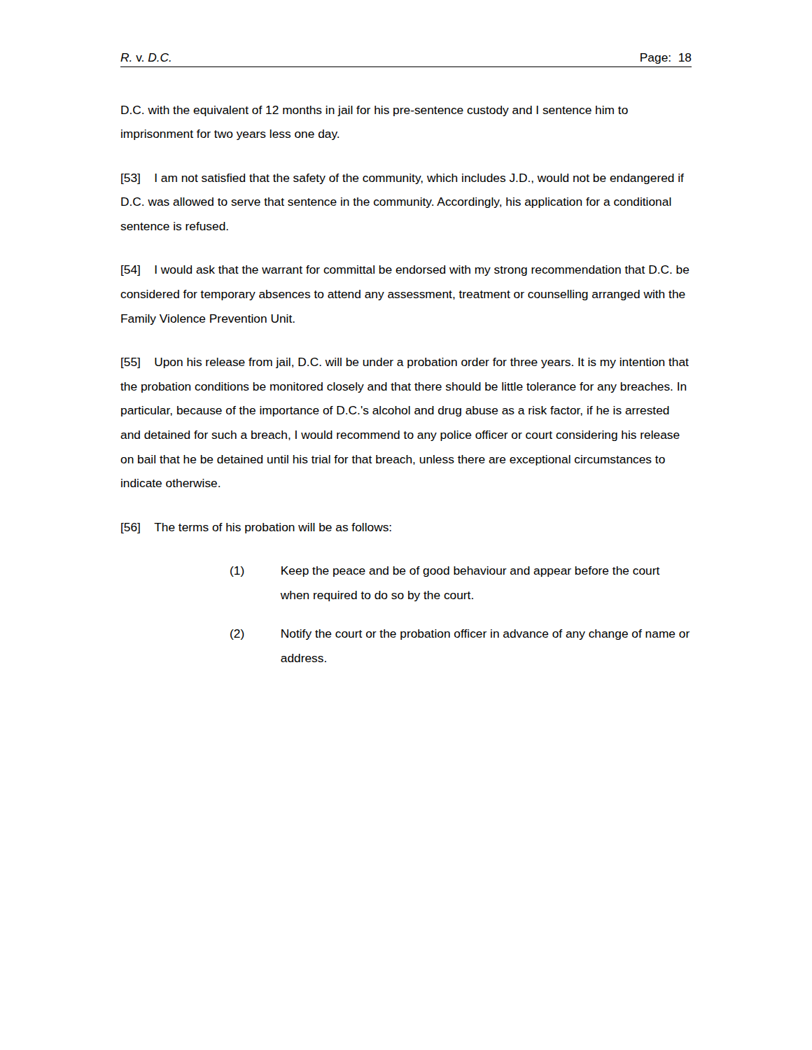R. v. D.C.
Page: 18
D.C. with the equivalent of 12 months in jail for his pre-sentence custody and I sentence him to imprisonment for two years less one day.
[53] I am not satisfied that the safety of the community, which includes J.D., would not be endangered if D.C. was allowed to serve that sentence in the community. Accordingly, his application for a conditional sentence is refused.
[54] I would ask that the warrant for committal be endorsed with my strong recommendation that D.C. be considered for temporary absences to attend any assessment, treatment or counselling arranged with the Family Violence Prevention Unit.
[55] Upon his release from jail, D.C. will be under a probation order for three years. It is my intention that the probation conditions be monitored closely and that there should be little tolerance for any breaches. In particular, because of the importance of D.C.'s alcohol and drug abuse as a risk factor, if he is arrested and detained for such a breach, I would recommend to any police officer or court considering his release on bail that he be detained until his trial for that breach, unless there are exceptional circumstances to indicate otherwise.
[56] The terms of his probation will be as follows:
Keep the peace and be of good behaviour and appear before the court when required to do so by the court.
Notify the court or the probation officer in advance of any change of name or address.